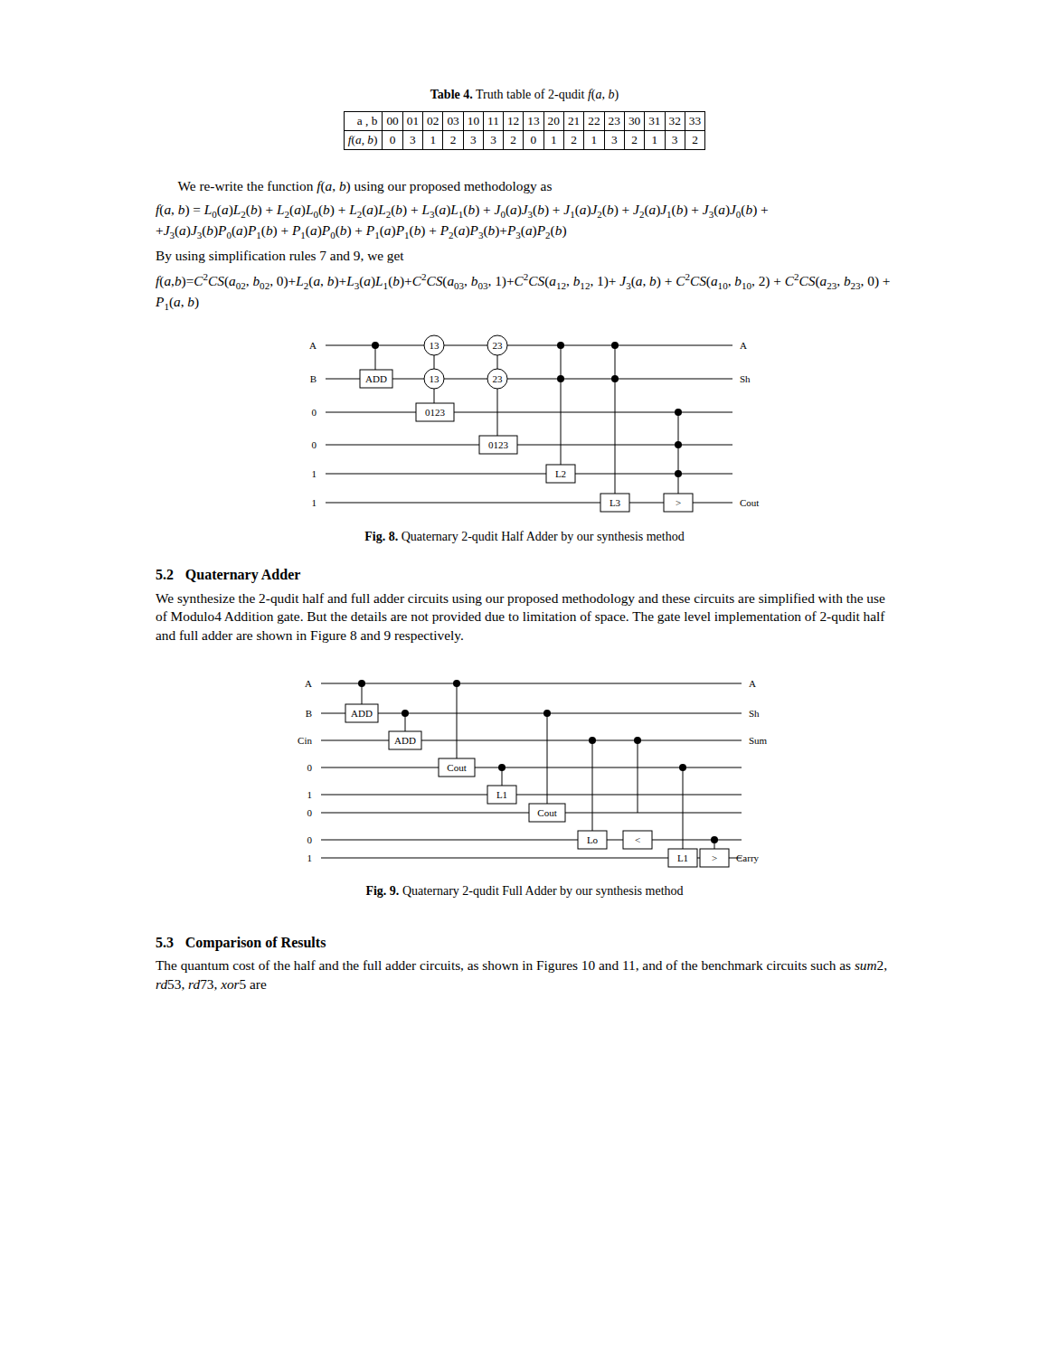Table 4. Truth table of 2-qudit f(a, b)
| a , b | 00 | 01 | 02 | 03 | 10 | 11 | 12 | 13 | 20 | 21 | 22 | 23 | 30 | 31 | 32 | 33 |
| f ( a , b ) | 0 | 3 | 1 | 2 | 3 | 3 | 2 | 0 | 1 | 2 | 1 | 3 | 2 | 1 | 3 | 2 |
We re-write the function f(a, b) using our proposed methodology as
f(a, b) = L0(a)L2(b) + L2(a)L0(b) + L2(a)L2(b) + L3(a)L1(b) + J0(a)J3(b) + J1(a)J2(b) + J2(a)J1(b) + J3(a)J0(b) + +J3(a)J3(b)P0(a)P1(b) + P1(a)P0(b) + P1(a)P1(b) + P2(a)P3(b)+P3(a)P2(b)
By using simplification rules 7 and 9, we get
f(a,b)=C2CS(a02, b02, 0)+L2(a, b)+L3(a)L1(b)+C2CS(a03, b03, 1)+C2CS(a12, b12, 1)+ J3(a, b) + C2CS(a10, b10, 2) + C2CS(a23, b23, 0) + P1(a, b)
ADD 13 13 23 23 0123 0123 L2 L3 > A B 0 0 1 1 A Sh Cout
Fig. 8. Quaternary 2-qudit Half Adder by our synthesis method
5.2 Quaternary Adder
We synthesize the 2-qudit half and full adder circuits using our proposed methodology and these circuits are simplified with the use of Modulo4 Addition gate. But the details are not provided due to limitation of space. The gate level implementation of 2-qudit half and full adder are shown in Figure 8 and 9 respectively.
ADD ADD Cout Cout L1 Lo < L1 > A B Cin 0 1 0 0 1 A Sh Sum Carry
Fig. 9. Quaternary 2-qudit Full Adder by our synthesis method
5.3 Comparison of Results
The quantum cost of the half and the full adder circuits, as shown in Figures 10 and 11, and of the benchmark circuits such as sum2, rd53, rd73, xor5 are